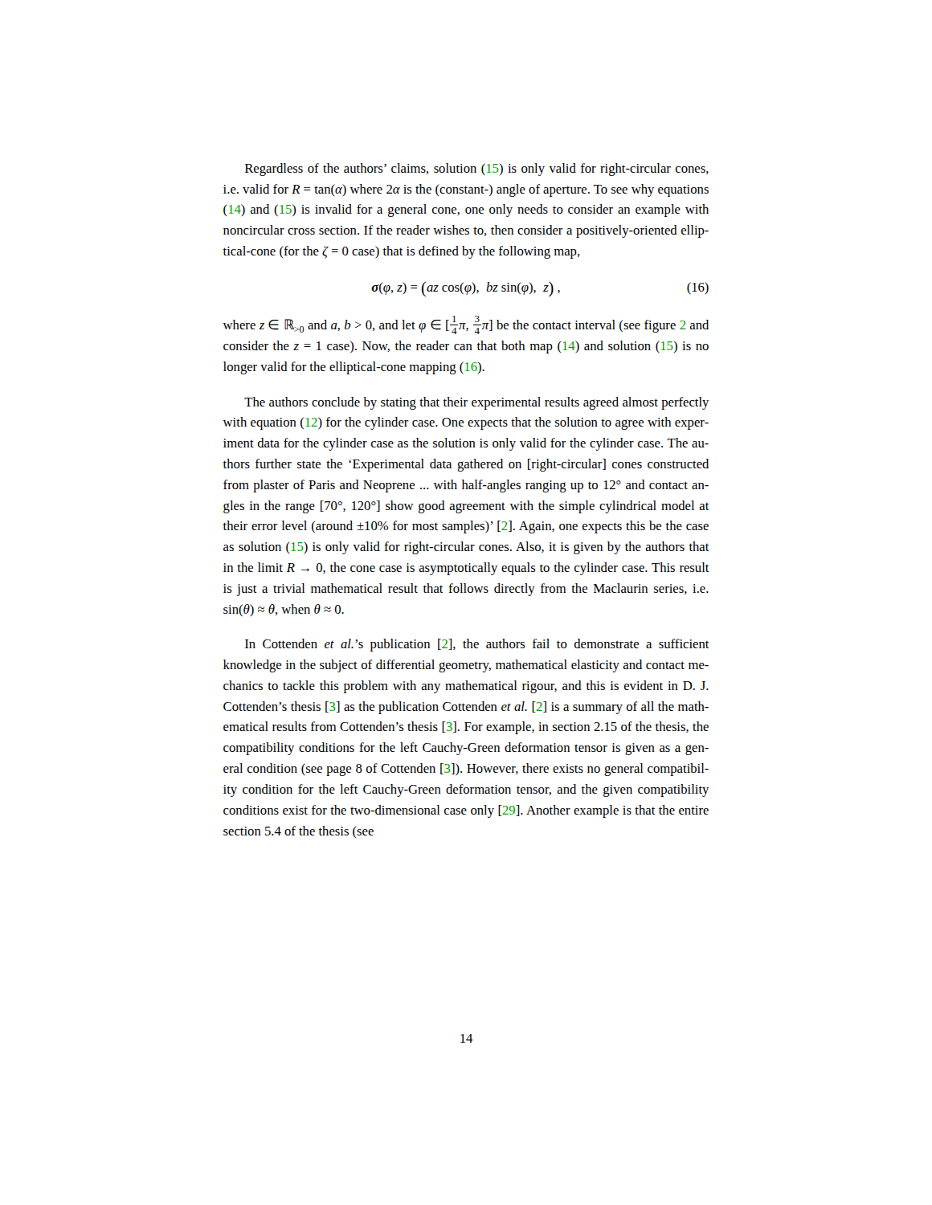Regardless of the authors’ claims, solution (15) is only valid for right-circular cones, i.e. valid for R = tan(α) where 2α is the (constant-) angle of aperture. To see why equations (14) and (15) is invalid for a general cone, one only needs to consider an example with noncircular cross section. If the reader wishes to, then consider a positively-oriented elliptical-cone (for the ζ = 0 case) that is defined by the following map,
σ(φ, z) = (az cos(φ), bz sin(φ), z) , (16)
where z ∈ ℝ>0 and a, b > 0, and let φ ∈ [14 π, 34 π] be the contact interval (see figure 2 and consider the z = 1 case). Now, the reader can that both map (14) and solution (15) is no longer valid for the elliptical-cone mapping (16).
The authors conclude by stating that their experimental results agreed almost perfectly with equation (12) for the cylinder case. One expects that the solution to agree with experiment data for the cylinder case as the solution is only valid for the cylinder case. The authors further state the ‘Experimental data gathered on [right-circular] cones constructed from plaster of Paris and Neoprene ... with half-angles ranging up to 12° and contact angles in the range [70°, 120°] show good agreement with the simple cylindrical model at their error level (around ±10% for most samples)’ [2]. Again, one expects this be the case as solution (15) is only valid for right-circular cones. Also, it is given by the authors that in the limit R → 0, the cone case is asymptotically equals to the cylinder case. This result is just a trivial mathematical result that follows directly from the Maclaurin series, i.e. sin(θ) ≈ θ, when θ ≈ 0.
In Cottenden et al.’s publication [2], the authors fail to demonstrate a sufficient knowledge in the subject of differential geometry, mathematical elasticity and contact mechanics to tackle this problem with any mathematical rigour, and this is evident in D. J. Cottenden’s thesis [3] as the publication Cottenden et al. [2] is a summary of all the mathematical results from Cottenden’s thesis [3]. For example, in section 2.15 of the thesis, the compatibility conditions for the left Cauchy-Green deformation tensor is given as a general condition (see page 8 of Cottenden [3]). However, there exists no general compatibility condition for the left Cauchy-Green deformation tensor, and the given compatibility conditions exist for the two-dimensional case only [29]. Another example is that the entire section 5.4 of the thesis (see
14